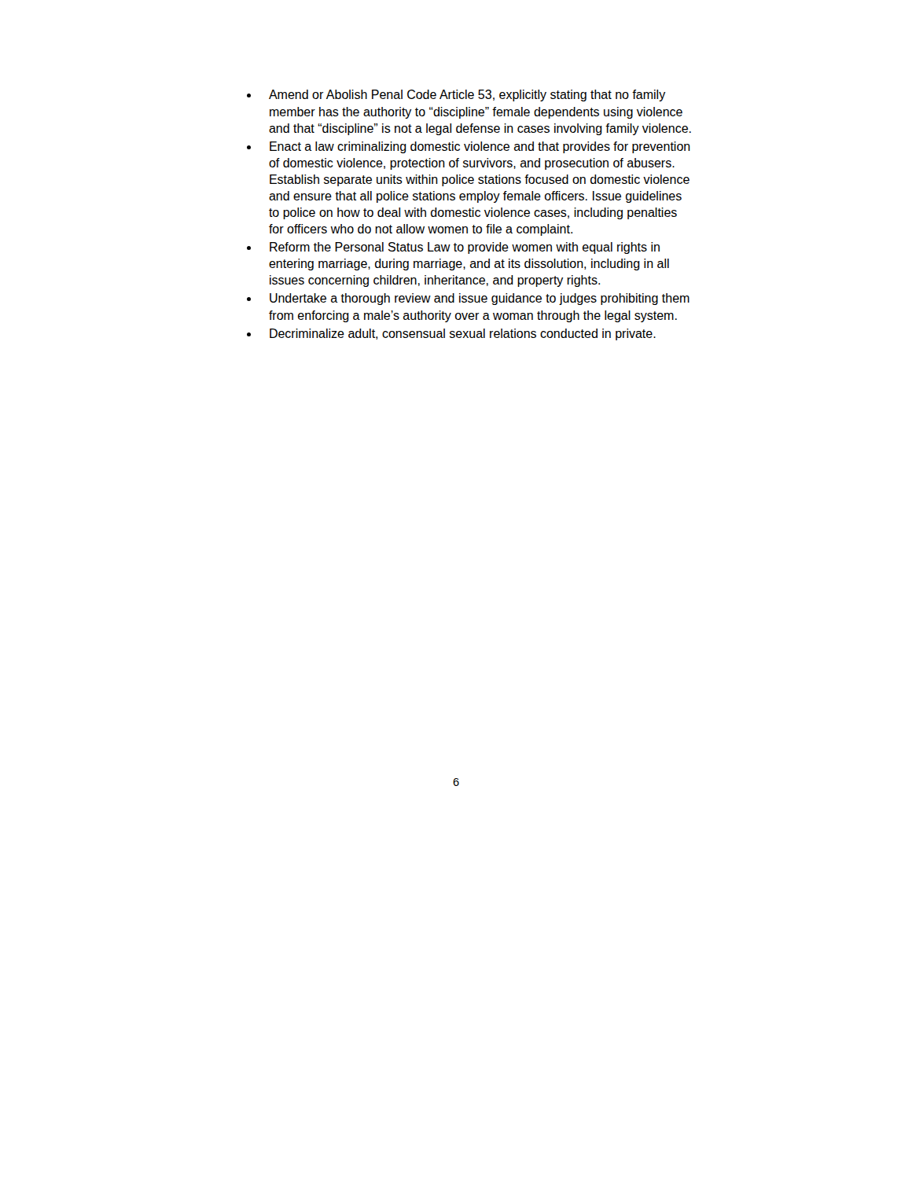Amend or Abolish Penal Code Article 53, explicitly stating that no family member has the authority to “discipline” female dependents using violence and that “discipline” is not a legal defense in cases involving family violence.
Enact a law criminalizing domestic violence and that provides for prevention of domestic violence, protection of survivors, and prosecution of abusers. Establish separate units within police stations focused on domestic violence and ensure that all police stations employ female officers. Issue guidelines to police on how to deal with domestic violence cases, including penalties for officers who do not allow women to file a complaint.
Reform the Personal Status Law to provide women with equal rights in entering marriage, during marriage, and at its dissolution, including in all issues concerning children, inheritance, and property rights.
Undertake a thorough review and issue guidance to judges prohibiting them from enforcing a male’s authority over a woman through the legal system.
Decriminalize adult, consensual sexual relations conducted in private.
6